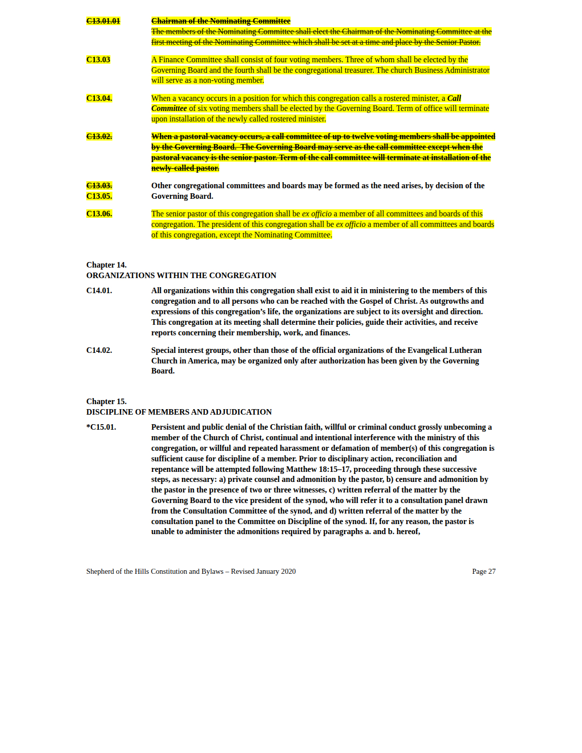| C13.01.01 | Chairman of the Nominating Committee The members of the Nominating Committee shall elect the Chairman of the Nominating Committee at the first meeting of the Nominating Committee which shall be set at a time and place by the Senior Pastor. |
| C13.03 | A Finance Committee shall consist of four voting members. Three of whom shall be elected by the Governing Board and the fourth shall be the congregational treasurer. The church Business Administrator will serve as a non-voting member. |
| C13.04. | When a vacancy occurs in a position for which this congregation calls a rostered minister, a Call Committee of six voting members shall be elected by the Governing Board. Term of office will terminate upon installation of the newly called rostered minister. |
| C13.02. | When a pastoral vacancy occurs, a call committee of up to twelve voting members shall be appointed by the Governing Board. The Governing Board may serve as the call committee except when the pastoral vacancy is the senior pastor. Term of the call committee will terminate at installation of the newly-called pastor. |
| C13.03. C13.05. | Other congregational committees and boards may be formed as the need arises, by decision of the Governing Board. |
| C13.06. | The senior pastor of this congregation shall be ex officio a member of all committees and boards of this congregation. The president of this congregation shall be ex officio a member of all committees and boards of this congregation, except the Nominating Committee. |
Chapter 14.
ORGANIZATIONS WITHIN THE CONGREGATION
| C14.01. | All organizations within this congregation shall exist to aid it in ministering to the members of this congregation and to all persons who can be reached with the Gospel of Christ. As outgrowths and expressions of this congregation’s life, the organizations are subject to its oversight and direction. This congregation at its meeting shall determine their policies, guide their activities, and receive reports concerning their membership, work, and finances. |
| C14.02. | Special interest groups, other than those of the official organizations of the Evangelical Lutheran Church in America, may be organized only after authorization has been given by the Governing Board. |
Chapter 15.
DISCIPLINE OF MEMBERS AND ADJUDICATION
| *C15.01. | Persistent and public denial of the Christian faith, willful or criminal conduct grossly unbecoming a member of the Church of Christ, continual and intentional interference with the ministry of this congregation, or willful and repeated harassment or defamation of member(s) of this congregation is sufficient cause for discipline of a member. Prior to disciplinary action, reconciliation and repentance will be attempted following Matthew 18:15–17, proceeding through these successive steps, as necessary: a) private counsel and admonition by the pastor, b) censure and admonition by the pastor in the presence of two or three witnesses, c) written referral of the matter by the Governing Board to the vice president of the synod, who will refer it to a consultation panel drawn from the Consultation Committee of the synod, and d) written referral of the matter by the consultation panel to the Committee on Discipline of the synod. If, for any reason, the pastor is unable to administer the admonitions required by paragraphs a. and b. hereof, |
Shepherd of the Hills Constitution and Bylaws – Revised January 2020 Page 27